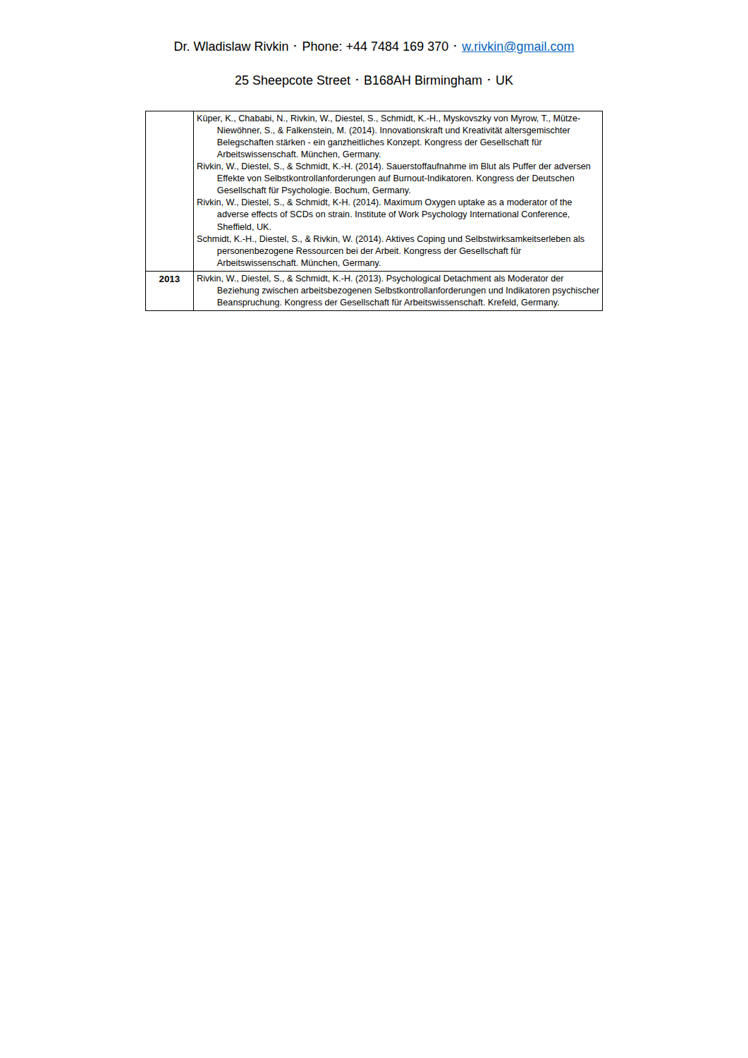Dr. Wladislaw Rivkin ･ Phone: +44 7484 169 370 ･ w.rivkin@gmail.com
25 Sheepcote Street ･ B168AH Birmingham ･ UK
| | Küper, K., Chababi, N., Rivkin, W., Diestel, S., Schmidt, K.-H., Myskovszky von Myrow, T., Mütze-Niewöhner, S., & Falkenstein, M. (2014). Innovationskraft und Kreativität altersgemischter Belegschaften stärken - ein ganzheitliches Konzept. Kongress der Gesellschaft für Arbeitswissenschaft. München, Germany. Rivkin, W., Diestel, S., & Schmidt, K.-H. (2014). Sauerstoffaufnahme im Blut als Puffer der adversen Effekte von Selbstkontrollanforderungen auf Burnout-Indikatoren. Kongress der Deutschen Gesellschaft für Psychologie. Bochum, Germany. Rivkin, W., Diestel, S., & Schmidt, K-H. (2014). Maximum Oxygen uptake as a moderator of the adverse effects of SCDs on strain. Institute of Work Psychology International Conference, Sheffield, UK. Schmidt, K.-H., Diestel, S., & Rivkin, W. (2014). Aktives Coping und Selbstwirksamkeitserleben als personenbezogene Ressourcen bei der Arbeit. Kongress der Gesellschaft für Arbeitswissenschaft. München, Germany. |
| 2013 | Rivkin, W., Diestel, S., & Schmidt, K.-H. (2013). Psychological Detachment als Moderator der Beziehung zwischen arbeitsbezogenen Selbstkontrollanforderungen und Indikatoren psychischer Beanspruchung. Kongress der Gesellschaft für Arbeitswissenschaft. Krefeld, Germany. |